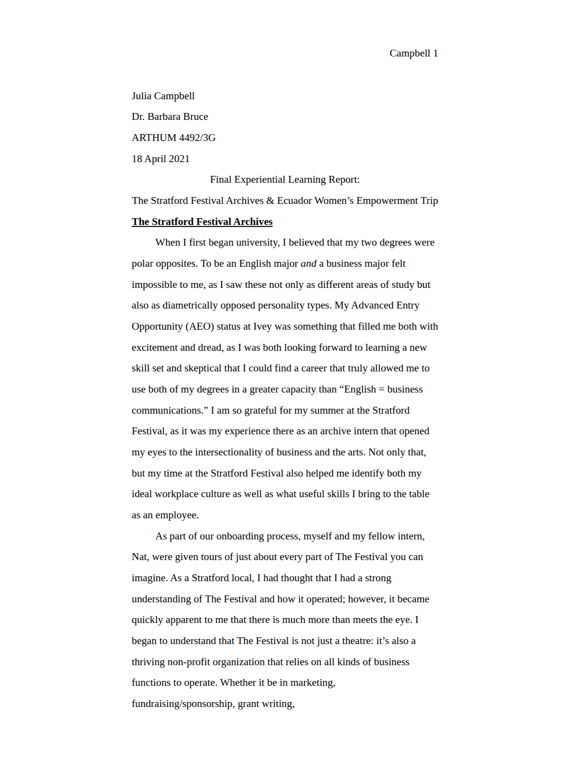Campbell 1
Julia Campbell
Dr. Barbara Bruce
ARTHUM 4492/3G
18 April 2021
Final Experiential Learning Report:
The Stratford Festival Archives & Ecuador Women’s Empowerment Trip
The Stratford Festival Archives
When I first began university, I believed that my two degrees were polar opposites. To be an English major and a business major felt impossible to me, as I saw these not only as different areas of study but also as diametrically opposed personality types. My Advanced Entry Opportunity (AEO) status at Ivey was something that filled me both with excitement and dread, as I was both looking forward to learning a new skill set and skeptical that I could find a career that truly allowed me to use both of my degrees in a greater capacity than “English = business communications.” I am so grateful for my summer at the Stratford Festival, as it was my experience there as an archive intern that opened my eyes to the intersectionality of business and the arts. Not only that, but my time at the Stratford Festival also helped me identify both my ideal workplace culture as well as what useful skills I bring to the table as an employee.
As part of our onboarding process, myself and my fellow intern, Nat, were given tours of just about every part of The Festival you can imagine. As a Stratford local, I had thought that I had a strong understanding of The Festival and how it operated; however, it became quickly apparent to me that there is much more than meets the eye. I began to understand that The Festival is not just a theatre: it’s also a thriving non-profit organization that relies on all kinds of business functions to operate. Whether it be in marketing, fundraising/sponsorship, grant writing,